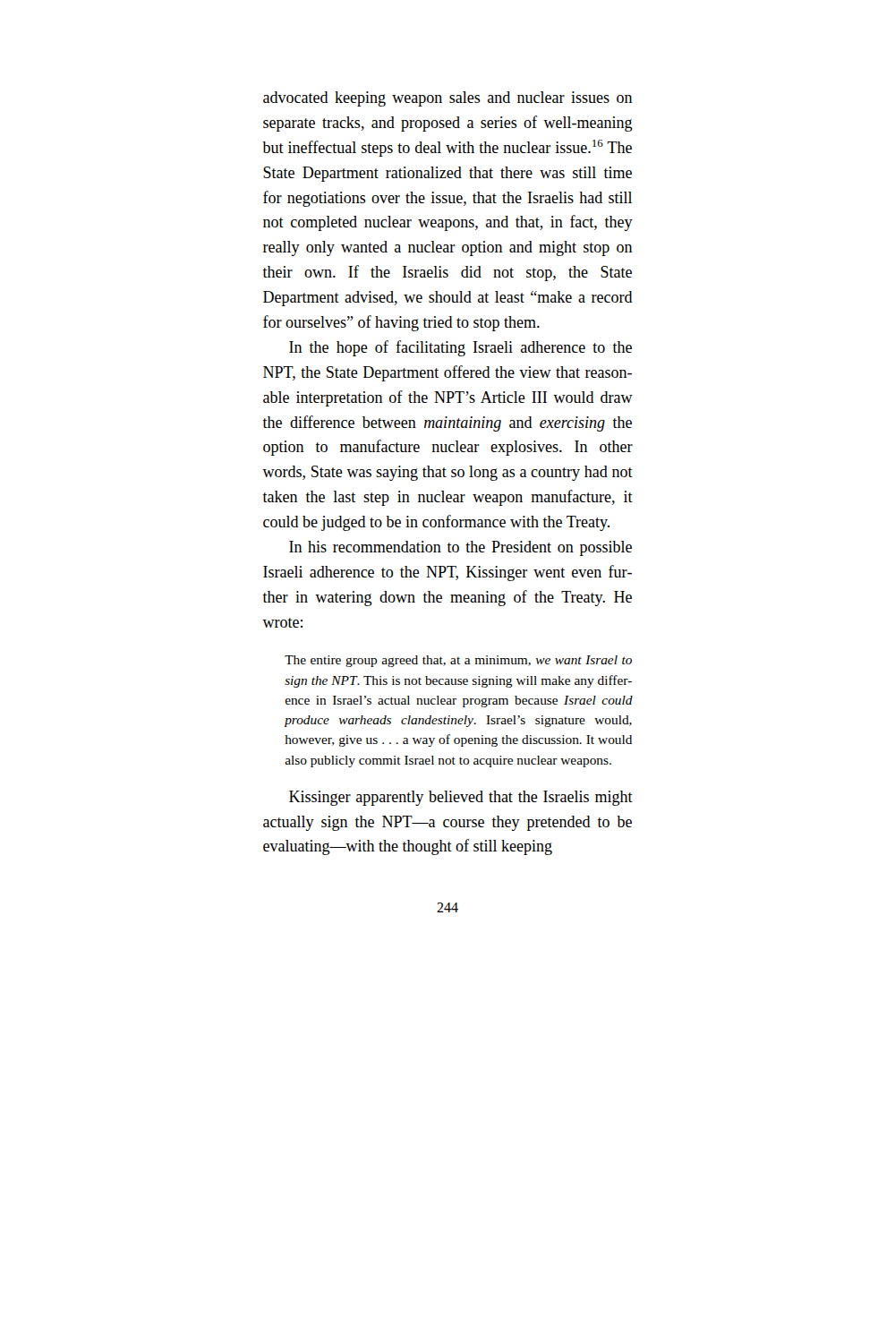advocated keeping weapon sales and nuclear issues on separate tracks, and proposed a series of well-meaning but ineffectual steps to deal with the nuclear issue.16 The State Department rationalized that there was still time for negotiations over the issue, that the Israelis had still not completed nuclear weapons, and that, in fact, they really only wanted a nuclear option and might stop on their own. If the Israelis did not stop, the State Department advised, we should at least “make a record for ourselves” of having tried to stop them.
In the hope of facilitating Israeli adherence to the NPT, the State Department offered the view that reasonable interpretation of the NPT’s Article III would draw the difference between maintaining and exercising the option to manufacture nuclear explosives. In other words, State was saying that so long as a country had not taken the last step in nuclear weapon manufacture, it could be judged to be in conformance with the Treaty.
In his recommendation to the President on possible Israeli adherence to the NPT, Kissinger went even further in watering down the meaning of the Treaty. He wrote:
The entire group agreed that, at a minimum, we want Israel to sign the NPT. This is not because signing will make any difference in Israel’s actual nuclear program because Israel could produce warheads clandestinely. Israel’s signature would, however, give us . . . a way of opening the discussion. It would also publicly commit Israel not to acquire nuclear weapons.
Kissinger apparently believed that the Israelis might actually sign the NPT—a course they pretended to be evaluating—with the thought of still keeping
244